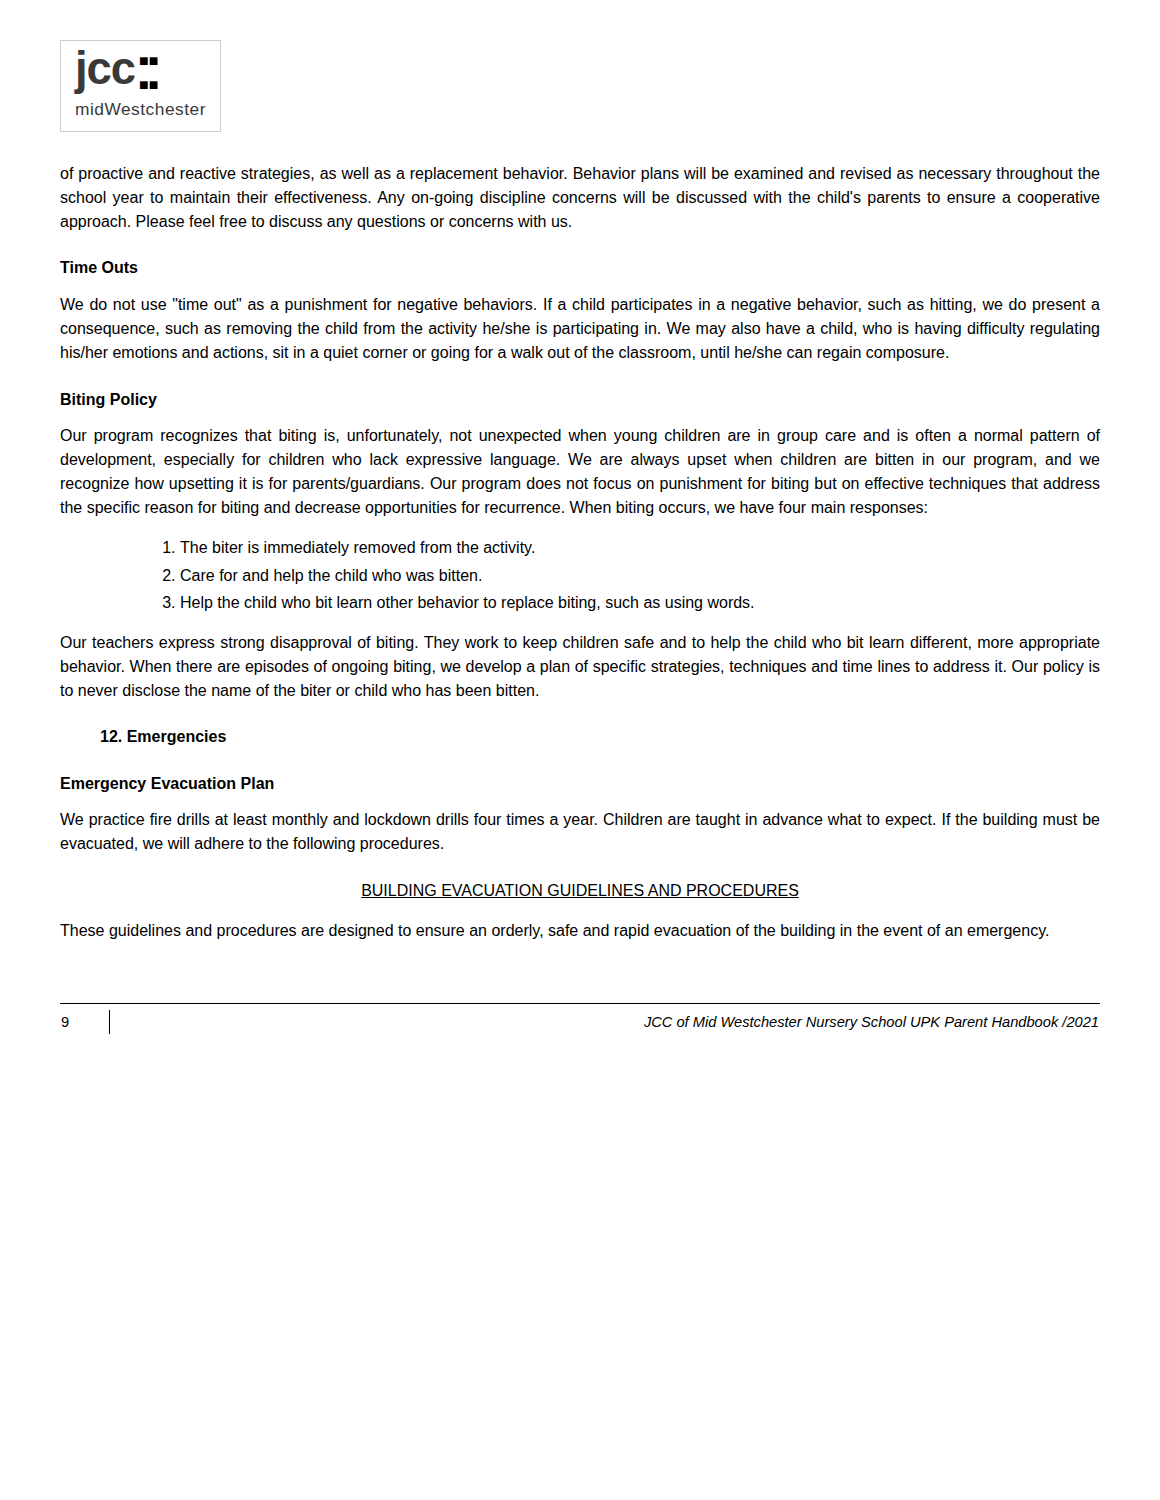jcc■■
■■
midWestchester
of proactive and reactive strategies, as well as a replacement behavior. Behavior plans will be examined and revised as necessary throughout the school year to maintain their effectiveness. Any on-going discipline concerns will be discussed with the child's parents to ensure a cooperative approach. Please feel free to discuss any questions or concerns with us.
Time Outs
We do not use "time out" as a punishment for negative behaviors. If a child participates in a negative behavior, such as hitting, we do present a consequence, such as removing the child from the activity he/she is participating in. We may also have a child, who is having difficulty regulating his/her emotions and actions, sit in a quiet corner or going for a walk out of the classroom, until he/she can regain composure.
Biting Policy
Our program recognizes that biting is, unfortunately, not unexpected when young children are in group care and is often a normal pattern of development, especially for children who lack expressive language. We are always upset when children are bitten in our program, and we recognize how upsetting it is for parents/guardians. Our program does not focus on punishment for biting but on effective techniques that address the specific reason for biting and decrease opportunities for recurrence. When biting occurs, we have four main responses:
The biter is immediately removed from the activity.
Care for and help the child who was bitten.
Help the child who bit learn other behavior to replace biting, such as using words.
Our teachers express strong disapproval of biting. They work to keep children safe and to help the child who bit learn different, more appropriate behavior. When there are episodes of ongoing biting, we develop a plan of specific strategies, techniques and time lines to address it. Our policy is to never disclose the name of the biter or child who has been bitten.
12. Emergencies
Emergency Evacuation Plan
We practice fire drills at least monthly and lockdown drills four times a year. Children are taught in advance what to expect. If the building must be evacuated, we will adhere to the following procedures.
BUILDING EVACUATION GUIDELINES AND PROCEDURES
These guidelines and procedures are designed to ensure an orderly, safe and rapid evacuation of the building in the event of an emergency.
| 9 | JCC of Mid Westchester Nursery School UPK Parent Handbook /2021 |